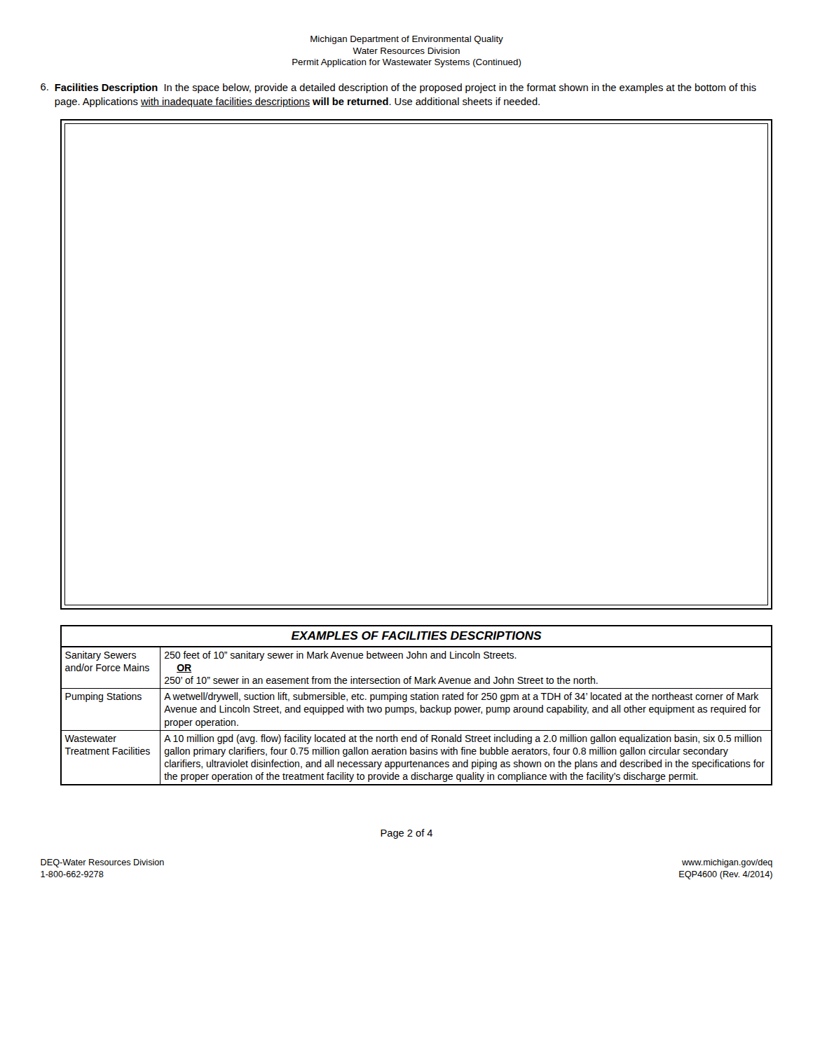Michigan Department of Environmental Quality
Water Resources Division
Permit Application for Wastewater Systems (Continued)
6.
Facilities Description In the space below, provide a detailed description of the proposed project in the format shown in the examples at the bottom of this page. Applications with inadequate facilities descriptions will be returned. Use additional sheets if needed.
EXAMPLES OF FACILITIES DESCRIPTIONS
| Sanitary Sewers and/or Force Mains | 250 feet of 10” sanitary sewer in Mark Avenue between John and Lincoln Streets. OR 250’ of 10” sewer in an easement from the intersection of Mark Avenue and John Street to the north. |
| Pumping Stations | A wetwell/drywell, suction lift, submersible, etc. pumping station rated for 250 gpm at a TDH of 34’ located at the northeast corner of Mark Avenue and Lincoln Street, and equipped with two pumps, backup power, pump around capability, and all other equipment as required for proper operation. |
| Wastewater Treatment Facilities | A 10 million gpd (avg. flow) facility located at the north end of Ronald Street including a 2.0 million gallon equalization basin, six 0.5 million gallon primary clarifiers, four 0.75 million gallon aeration basins with fine bubble aerators, four 0.8 million gallon circular secondary clarifiers, ultraviolet disinfection, and all necessary appurtenances and piping as shown on the plans and described in the specifications for the proper operation of the treatment facility to provide a discharge quality in compliance with the facility’s discharge permit. |
Page 2 of 4
DEQ-Water Resources Division 1-800-662-9278
www.michigan.gov/deq EQP4600 (Rev. 4/2014)